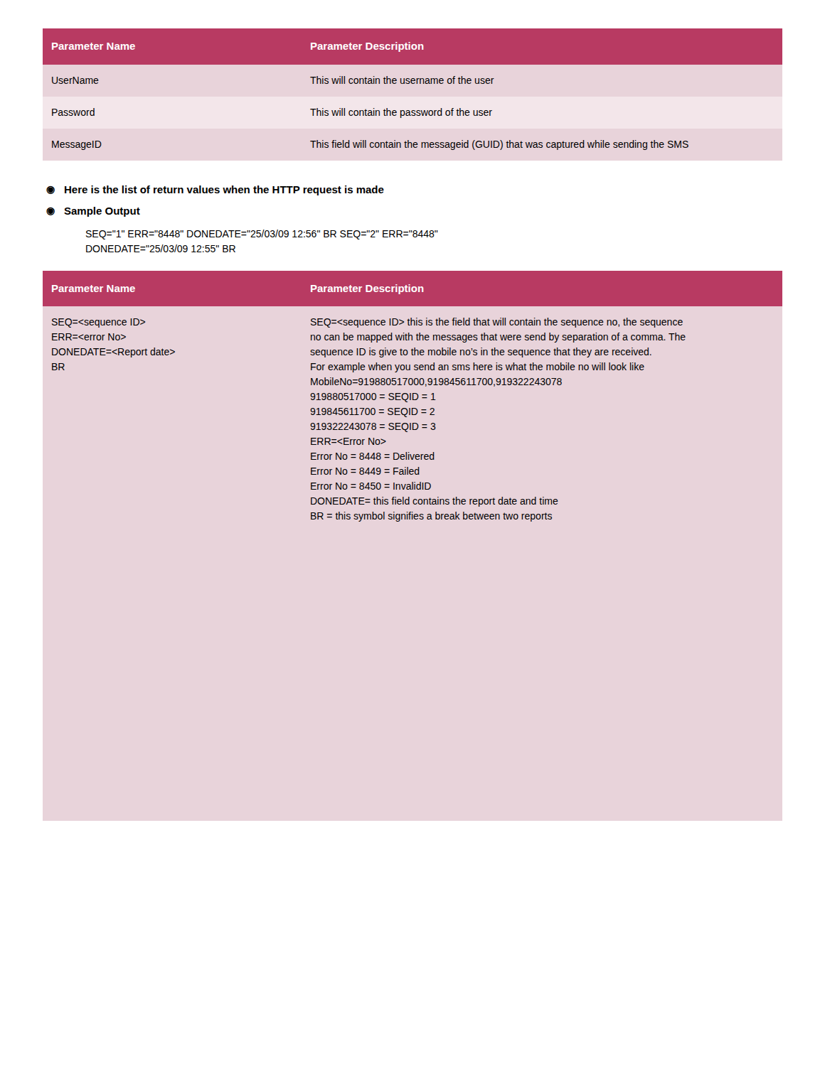| Parameter Name | Parameter Description |
| --- | --- |
| UserName | This will contain the username of the user |
| Password | This will contain the password of the user |
| MessageID | This field will contain the messageid (GUID) that was captured while sending the SMS |
Here is the list of return values when the HTTP request is made
Sample Output
SEQ="1" ERR="8448" DONEDATE="25/03/09 12:56" BR SEQ="2" ERR="8448"
DONEDATE="25/03/09 12:55" BR
| Parameter Name | Parameter Description |
| --- | --- |
| SEQ=<sequence ID> ERR=<error No> DONEDATE=<Report date> BR | SEQ=<sequence ID> this is the field that will contain the sequence no, the sequence no can be mapped with the messages that were send by separation of a comma. The sequence ID is give to the mobile no’s in the sequence that they are received. For example when you send an sms here is what the mobile no will look like MobileNo=919880517000,919845611700,919322243078 919880517000 = SEQID = 1 919845611700 = SEQID = 2 919322243078 = SEQID = 3 ERR=<Error No> Error No = 8448 = Delivered Error No = 8449 = Failed Error No = 8450 = InvalidID DONEDATE= this field contains the report date and time BR = this symbol signifies a break between two reports |